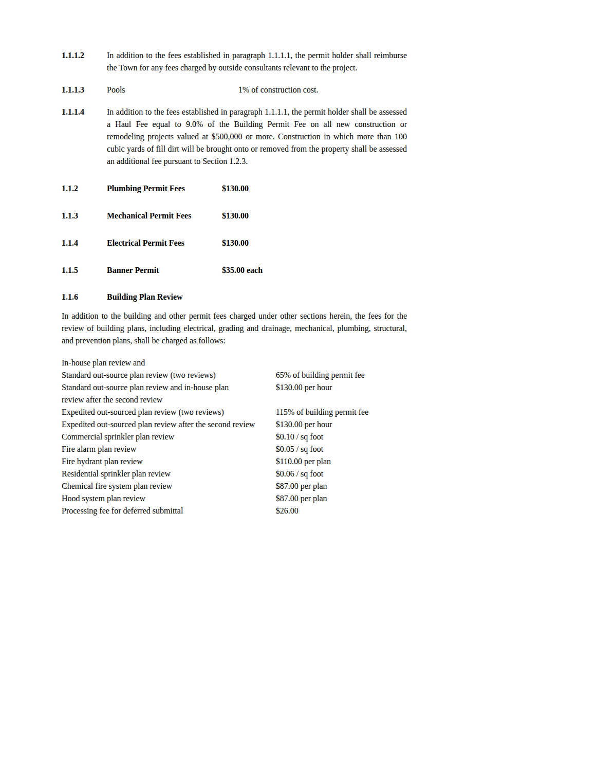1.1.1.2
In addition to the fees established in paragraph 1.1.1.1, the permit holder shall reimburse the Town for any fees charged by outside consultants relevant to the project.
1.1.1.3
Pools 1% of construction cost.
1.1.1.4
In addition to the fees established in paragraph 1.1.1.1, the permit holder shall be assessed a Haul Fee equal to 9.0% of the Building Permit Fee on all new construction or remodeling projects valued at $500,000 or more. Construction in which more than 100 cubic yards of fill dirt will be brought onto or removed from the property shall be assessed an additional fee pursuant to Section 1.2.3.
1.1.2 Plumbing Permit Fees $130.00
1.1.3 Mechanical Permit Fees $130.00
1.1.4 Electrical Permit Fees $130.00
1.1.5 Banner Permit $35.00 each
1.1.6 Building Plan Review
In addition to the building and other permit fees charged under other sections herein, the fees for the review of building plans, including electrical, grading and drainage, mechanical, plumbing, structural, and prevention plans, shall be charged as follows:
| In-house plan review and | |
| Standard out-source plan review (two reviews) | 65% of building permit fee |
| Standard out-source plan review and in-house plan | $130.00 per hour |
| review after the second review | |
| Expedited out-sourced plan review (two reviews) | 115% of building permit fee |
| Expedited out-sourced plan review after the second review | $130.00 per hour |
| Commercial sprinkler plan review | $0.10 / sq foot |
| Fire alarm plan review | $0.05 / sq foot |
| Fire hydrant plan review | $110.00 per plan |
| Residential sprinkler plan review | $0.06 / sq foot |
| Chemical fire system plan review | $87.00 per plan |
| Hood system plan review | $87.00 per plan |
| Processing fee for deferred submittal | $26.00 |